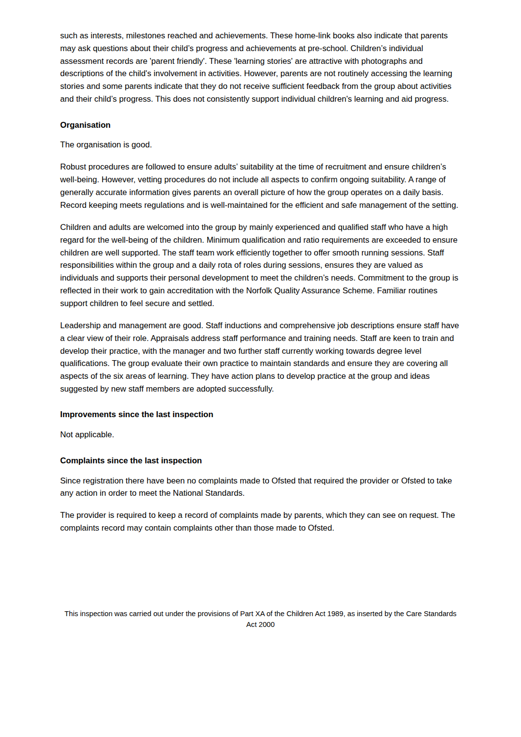such as interests, milestones reached and achievements. These home-link books also indicate that parents may ask questions about their child’s progress and achievements at pre-school. Children’s individual assessment records are 'parent friendly'. These 'learning stories' are attractive with photographs and descriptions of the child's involvement in activities. However, parents are not routinely accessing the learning stories and some parents indicate that they do not receive sufficient feedback from the group about activities and their child’s progress. This does not consistently support individual children's learning and aid progress.
Organisation
The organisation is good.
Robust procedures are followed to ensure adults’ suitability at the time of recruitment and ensure children’s well-being. However, vetting procedures do not include all aspects to confirm ongoing suitability. A range of generally accurate information gives parents an overall picture of how the group operates on a daily basis. Record keeping meets regulations and is well-maintained for the efficient and safe management of the setting.
Children and adults are welcomed into the group by mainly experienced and qualified staff who have a high regard for the well-being of the children. Minimum qualification and ratio requirements are exceeded to ensure children are well supported. The staff team work efficiently together to offer smooth running sessions. Staff responsibilities within the group and a daily rota of roles during sessions, ensures they are valued as individuals and supports their personal development to meet the children’s needs. Commitment to the group is reflected in their work to gain accreditation with the Norfolk Quality Assurance Scheme. Familiar routines support children to feel secure and settled.
Leadership and management are good. Staff inductions and comprehensive job descriptions ensure staff have a clear view of their role. Appraisals address staff performance and training needs. Staff are keen to train and develop their practice, with the manager and two further staff currently working towards degree level qualifications. The group evaluate their own practice to maintain standards and ensure they are covering all aspects of the six areas of learning. They have action plans to develop practice at the group and ideas suggested by new staff members are adopted successfully.
Improvements since the last inspection
Not applicable.
Complaints since the last inspection
Since registration there have been no complaints made to Ofsted that required the provider or Ofsted to take any action in order to meet the National Standards.
The provider is required to keep a record of complaints made by parents, which they can see on request. The complaints record may contain complaints other than those made to Ofsted.
This inspection was carried out under the provisions of Part XA of the Children Act 1989, as inserted by the Care Standards Act 2000